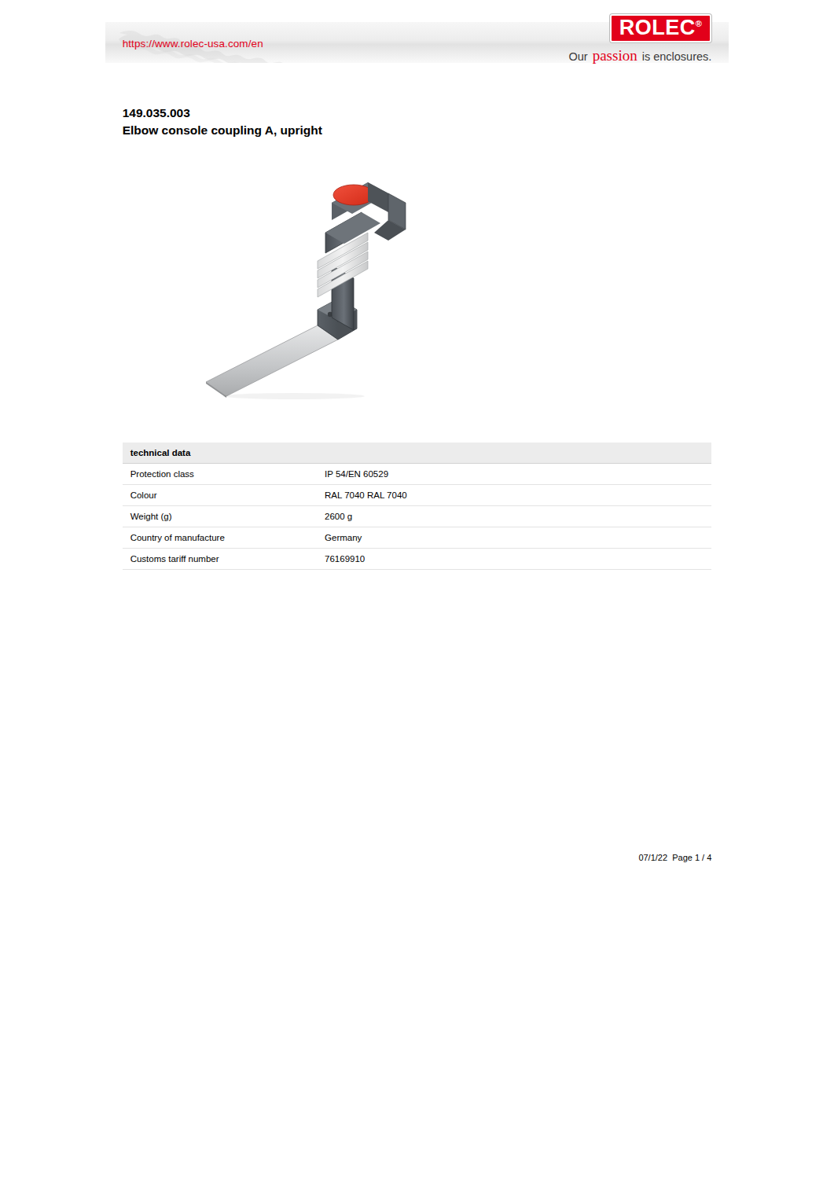https://www.rolec-usa.com/en
ROLEC®
Our passion is enclosures.
149.035.003
Elbow console coupling A, upright
technical data
| Protection class | IP 54/EN 60529 |
| Colour | RAL 7040 RAL 7040 |
| Weight (g) | 2600 g |
| Country of manufacture | Germany |
| Customs tariff number | 76169910 |
07/1/22 Page 1 / 4